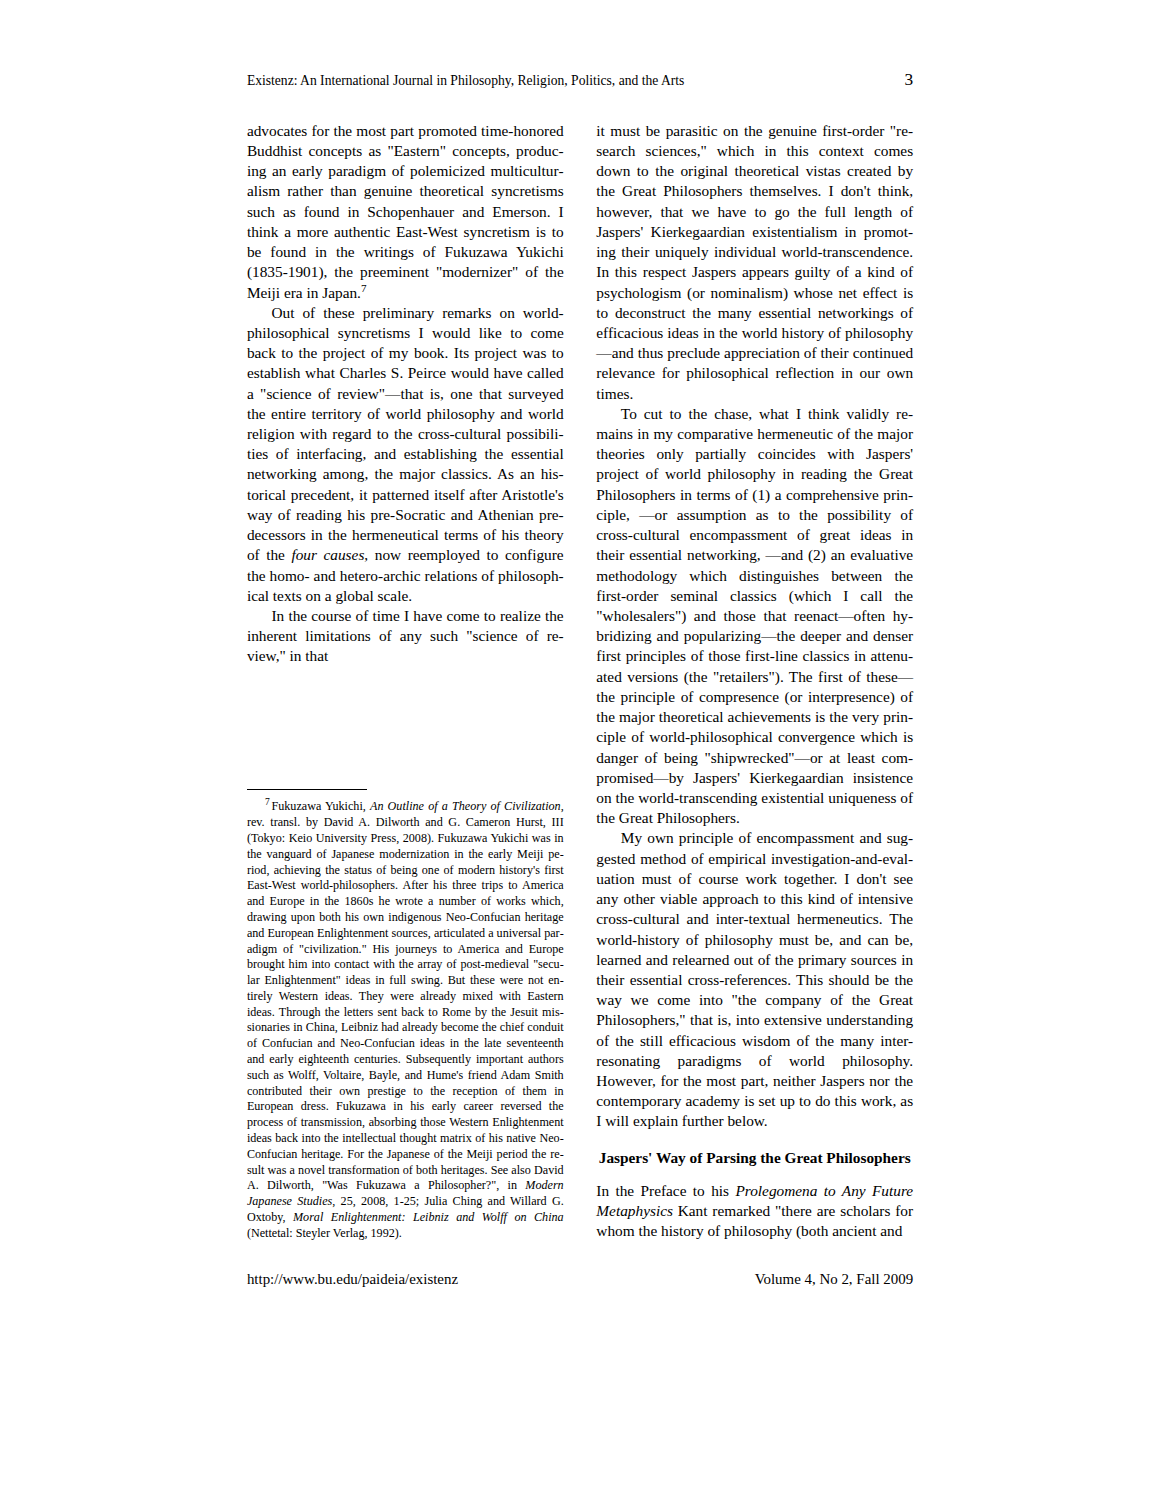Existenz: An International Journal in Philosophy, Religion, Politics, and the Arts 3
advocates for the most part promoted time-honored Buddhist concepts as "Eastern" concepts, producing an early paradigm of polemicized multiculturalism rather than genuine theoretical syncretisms such as found in Schopenhauer and Emerson. I think a more authentic East-West syncretism is to be found in the writings of Fukuzawa Yukichi (1835-1901), the preeminent "modernizer" of the Meiji era in Japan.7
Out of these preliminary remarks on world-philosophical syncretisms I would like to come back to the project of my book. Its project was to establish what Charles S. Peirce would have called a "science of review"—that is, one that surveyed the entire territory of world philosophy and world religion with regard to the cross-cultural possibilities of interfacing, and establishing the essential networking among, the major classics. As an historical precedent, it patterned itself after Aristotle's way of reading his pre-Socratic and Athenian predecessors in the hermeneutical terms of his theory of the four causes, now reemployed to configure the homo- and hetero-archic relations of philosophical texts on a global scale.
In the course of time I have come to realize the inherent limitations of any such "science of review," in that
7 Fukuzawa Yukichi, An Outline of a Theory of Civilization, rev. transl. by David A. Dilworth and G. Cameron Hurst, III (Tokyo: Keio University Press, 2008). Fukuzawa Yukichi was in the vanguard of Japanese modernization in the early Meiji period, achieving the status of being one of modern history's first East-West world-philosophers. After his three trips to America and Europe in the 1860s he wrote a number of works which, drawing upon both his own indigenous Neo-Confucian heritage and European Enlightenment sources, articulated a universal paradigm of "civilization." His journeys to America and Europe brought him into contact with the array of post-medieval "secular Enlightenment" ideas in full swing. But these were not entirely Western ideas. They were already mixed with Eastern ideas. Through the letters sent back to Rome by the Jesuit missionaries in China, Leibniz had already become the chief conduit of Confucian and Neo-Confucian ideas in the late seventeenth and early eighteenth centuries. Subsequently important authors such as Wolff, Voltaire, Bayle, and Hume's friend Adam Smith contributed their own prestige to the reception of them in European dress. Fukuzawa in his early career reversed the process of transmission, absorbing those Western Enlightenment ideas back into the intellectual thought matrix of his native Neo-Confucian heritage. For the Japanese of the Meiji period the result was a novel transformation of both heritages. See also David A. Dilworth, "Was Fukuzawa a Philosopher?", in Modern Japanese Studies, 25, 2008, 1-25; Julia Ching and Willard G. Oxtoby, Moral Enlightenment: Leibniz and Wolff on China (Nettetal: Steyler Verlag, 1992).
it must be parasitic on the genuine first-order "research sciences," which in this context comes down to the original theoretical vistas created by the Great Philosophers themselves. I don't think, however, that we have to go the full length of Jaspers' Kierkegaardian existentialism in promoting their uniquely individual world-transcendence. In this respect Jaspers appears guilty of a kind of psychologism (or nominalism) whose net effect is to deconstruct the many essential networkings of efficacious ideas in the world history of philosophy—and thus preclude appreciation of their continued relevance for philosophical reflection in our own times.
To cut to the chase, what I think validly remains in my comparative hermeneutic of the major theories only partially coincides with Jaspers' project of world philosophy in reading the Great Philosophers in terms of (1) a comprehensive principle, —or assumption as to the possibility of cross-cultural encompassment of great ideas in their essential networking, —and (2) an evaluative methodology which distinguishes between the first-order seminal classics (which I call the "wholesalers") and those that reenact—often hybridizing and popularizing—the deeper and denser first principles of those first-line classics in attenuated versions (the "retailers"). The first of these—the principle of compresence (or interpresence) of the major theoretical achievements is the very principle of world-philosophical convergence which is danger of being "shipwrecked"—or at least compromised—by Jaspers' Kierkegaardian insistence on the world-transcending existential uniqueness of the Great Philosophers.
My own principle of encompassment and suggested method of empirical investigation-and-evaluation must of course work together. I don't see any other viable approach to this kind of intensive cross-cultural and inter-textual hermeneutics. The world-history of philosophy must be, and can be, learned and relearned out of the primary sources in their essential cross-references. This should be the way we come into "the company of the Great Philosophers," that is, into extensive understanding of the still efficacious wisdom of the many inter-resonating paradigms of world philosophy. However, for the most part, neither Jaspers nor the contemporary academy is set up to do this work, as I will explain further below.
Jaspers' Way of Parsing the Great Philosophers
In the Preface to his Prolegomena to Any Future Metaphysics Kant remarked "there are scholars for whom the history of philosophy (both ancient and
http://www.bu.edu/paideia/existenz Volume 4, No 2, Fall 2009